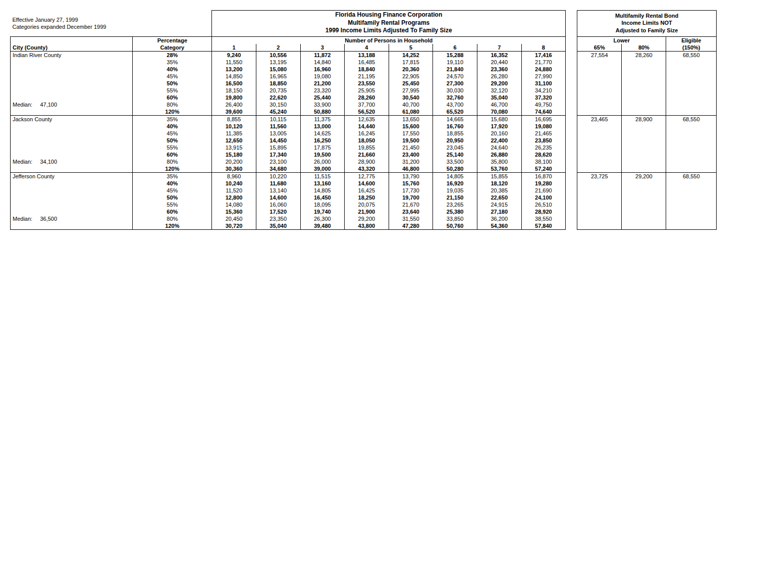| Effective January 27, 1999 Categories expanded December 1999 | Florida Housing Finance Corporation Multifamily Rental Programs 1999 Income Limits Adjusted To Family Size | | Multifamily Rental Bond Income Limits NOT Adjusted to Family Size |
| | Percentage | Number of Persons in Household | | Lower | Eligible |
| City (County) | Category | 1 | 2 | 3 | 4 | 5 | 6 | 7 | 8 | | 65% | 80% | (150%) |
| Indian River County | 28% | 9,240 | 10,556 | 11,872 | 13,188 | 14,252 | 15,288 | 16,352 | 17,416 | | 27,554 | 28,260 | 68,550 |
| | 35% | 11,550 | 13,195 | 14,840 | 16,485 | 17,815 | 19,110 | 20,440 | 21,770 | | | | |
| | 40% | 13,200 | 15,080 | 16,960 | 18,840 | 20,360 | 21,840 | 23,360 | 24,880 | | | | |
| | 45% | 14,850 | 16,965 | 19,080 | 21,195 | 22,905 | 24,570 | 26,280 | 27,990 | | | | |
| | 50% | 16,500 | 18,850 | 21,200 | 23,550 | 25,450 | 27,300 | 29,200 | 31,100 | | | | |
| | 55% | 18,150 | 20,735 | 23,320 | 25,905 | 27,995 | 30,030 | 32,120 | 34,210 | | | | |
| | 60% | 19,800 | 22,620 | 25,440 | 28,260 | 30,540 | 32,760 | 35,040 | 37,320 | | | | |
| Median: 47,100 | 80% | 26,400 | 30,150 | 33,900 | 37,700 | 40,700 | 43,700 | 46,700 | 49,750 | | | | |
| | 120% | 39,600 | 45,240 | 50,880 | 56,520 | 61,080 | 65,520 | 70,080 | 74,640 | | | | |
| Jackson County | 35% | 8,855 | 10,115 | 11,375 | 12,635 | 13,650 | 14,665 | 15,680 | 16,695 | | 23,465 | 28,900 | 68,550 |
| | 40% | 10,120 | 11,560 | 13,000 | 14,440 | 15,600 | 16,760 | 17,920 | 19,080 | | | | |
| | 45% | 11,385 | 13,005 | 14,625 | 16,245 | 17,550 | 18,855 | 20,160 | 21,465 | | | | |
| | 50% | 12,650 | 14,450 | 16,250 | 18,050 | 19,500 | 20,950 | 22,400 | 23,850 | | | | |
| | 55% | 13,915 | 15,895 | 17,875 | 19,855 | 21,450 | 23,045 | 24,640 | 26,235 | | | | |
| | 60% | 15,180 | 17,340 | 19,500 | 21,660 | 23,400 | 25,140 | 26,880 | 28,620 | | | | |
| Median: 34,100 | 80% | 20,200 | 23,100 | 26,000 | 28,900 | 31,200 | 33,500 | 35,800 | 38,100 | | | | |
| | 120% | 30,360 | 34,680 | 39,000 | 43,320 | 46,800 | 50,280 | 53,760 | 57,240 | | | | |
| Jefferson County | 35% | 8,960 | 10,220 | 11,515 | 12,775 | 13,790 | 14,805 | 15,855 | 16,870 | | 23,725 | 29,200 | 68,550 |
| | 40% | 10,240 | 11,680 | 13,160 | 14,600 | 15,760 | 16,920 | 18,120 | 19,280 | | | | |
| | 45% | 11,520 | 13,140 | 14,805 | 16,425 | 17,730 | 19,035 | 20,385 | 21,690 | | | | |
| | 50% | 12,800 | 14,600 | 16,450 | 18,250 | 19,700 | 21,150 | 22,650 | 24,100 | | | | |
| | 55% | 14,080 | 16,060 | 18,095 | 20,075 | 21,670 | 23,265 | 24,915 | 26,510 | | | | |
| | 60% | 15,360 | 17,520 | 19,740 | 21,900 | 23,640 | 25,380 | 27,180 | 28,920 | | | | |
| Median: 36,500 | 80% | 20,450 | 23,350 | 26,300 | 29,200 | 31,550 | 33,850 | 36,200 | 38,550 | | | | |
| | 120% | 30,720 | 35,040 | 39,480 | 43,800 | 47,280 | 50,760 | 54,360 | 57,840 | | | | |